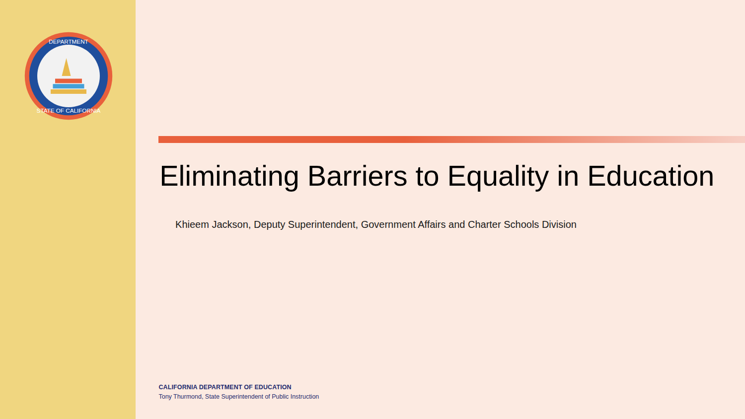Eliminating Barriers to Equality in Education
Khieem Jackson, Deputy Superintendent, Government Affairs and Charter Schools Division
CALIFORNIA DEPARTMENT OF EDUCATION
Tony Thurmond, State Superintendent of Public Instruction